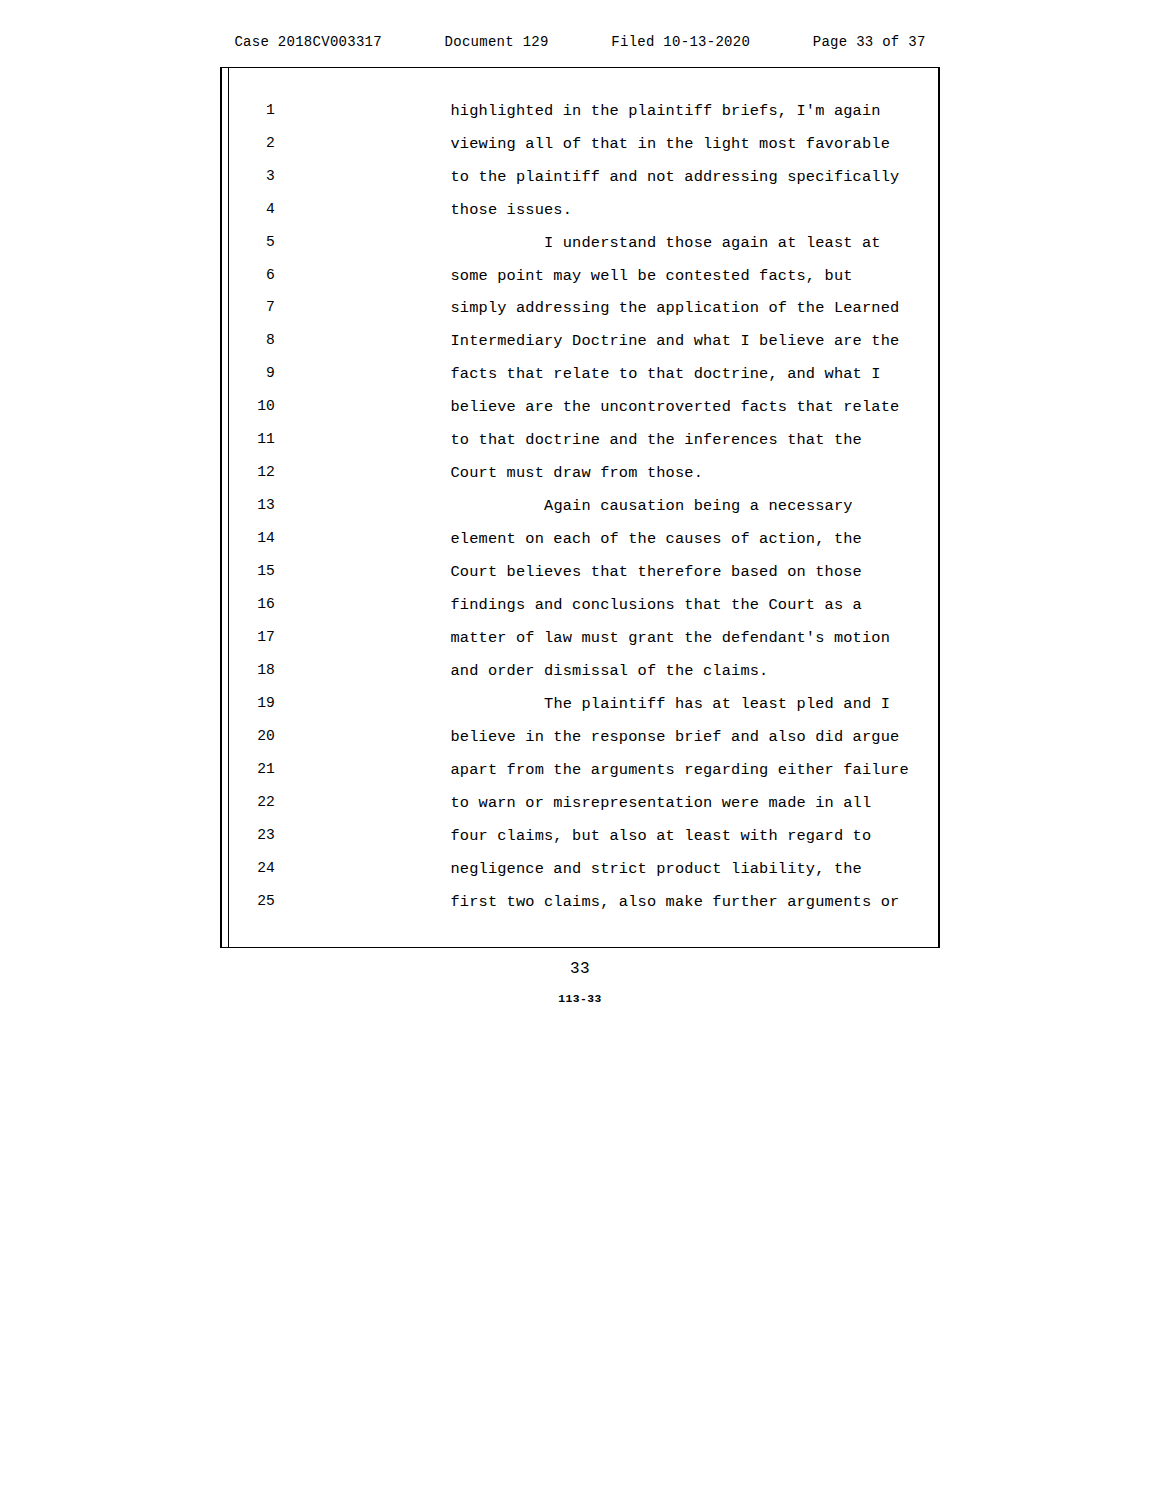Case 2018CV003317 Document 129 Filed 10-13-2020 Page 33 of 37
| 1 | highlighted in the plaintiff briefs, I'm again |
| 2 | viewing all of that in the light most favorable |
| 3 | to the plaintiff and not addressing specifically |
| 4 | those issues. |
| 5 | I understand those again at least at |
| 6 | some point may well be contested facts, but |
| 7 | simply addressing the application of the Learned |
| 8 | Intermediary Doctrine and what I believe are the |
| 9 | facts that relate to that doctrine, and what I |
| 10 | believe are the uncontroverted facts that relate |
| 11 | to that doctrine and the inferences that the |
| 12 | Court must draw from those. |
| 13 | Again causation being a necessary |
| 14 | element on each of the causes of action, the |
| 15 | Court believes that therefore based on those |
| 16 | findings and conclusions that the Court as a |
| 17 | matter of law must grant the defendant's motion |
| 18 | and order dismissal of the claims. |
| 19 | The plaintiff has at least pled and I |
| 20 | believe in the response brief and also did argue |
| 21 | apart from the arguments regarding either failure |
| 22 | to warn or misrepresentation were made in all |
| 23 | four claims, but also at least with regard to |
| 24 | negligence and strict product liability, the |
| 25 | first two claims, also make further arguments or |
33
113-33